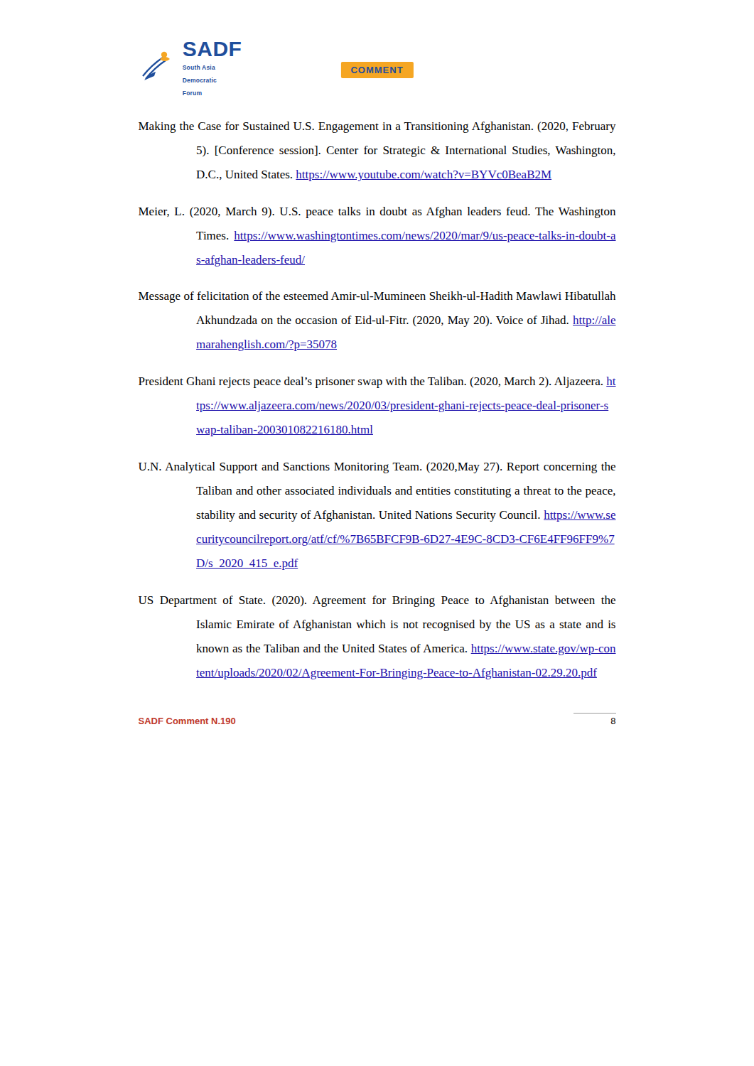SADF
South Asia
Democratic
Forum
COMMENT
Making the Case for Sustained U.S. Engagement in a Transitioning Afghanistan. (2020, February 5). [Conference session]. Center for Strategic & International Studies, Washington, D.C., United States. https://www.youtube.com/watch?v=BYVc0BeaB2M
Meier, L. (2020, March 9). U.S. peace talks in doubt as Afghan leaders feud. The Washington Times. https://www.washingtontimes.com/news/2020/mar/9/us-peace-talks-in-doubt-as-afghan-leaders-feud/
Message of felicitation of the esteemed Amir-ul-Mumineen Sheikh-ul-Hadith Mawlawi Hibatullah Akhundzada on the occasion of Eid-ul-Fitr. (2020, May 20). Voice of Jihad. http://alemarahenglish.com/?p=35078
President Ghani rejects peace deal’s prisoner swap with the Taliban. (2020, March 2). Aljazeera. https://www.aljazeera.com/news/2020/03/president-ghani-rejects-peace-deal-prisoner-swap-taliban-200301082216180.html
U.N. Analytical Support and Sanctions Monitoring Team. (2020,May 27). Report concerning the Taliban and other associated individuals and entities constituting a threat to the peace, stability and security of Afghanistan. United Nations Security Council. https://www.securitycouncilreport.org/atf/cf/%7B65BFCF9B-6D27-4E9C-8CD3-CF6E4FF96FF9%7D/s_2020_415_e.pdf
US Department of State. (2020). Agreement for Bringing Peace to Afghanistan between the Islamic Emirate of Afghanistan which is not recognised by the US as a state and is known as the Taliban and the United States of America. https://www.state.gov/wp-content/uploads/2020/02/Agreement-For-Bringing-Peace-to-Afghanistan-02.29.20.pdf
SADF Comment N.190
8